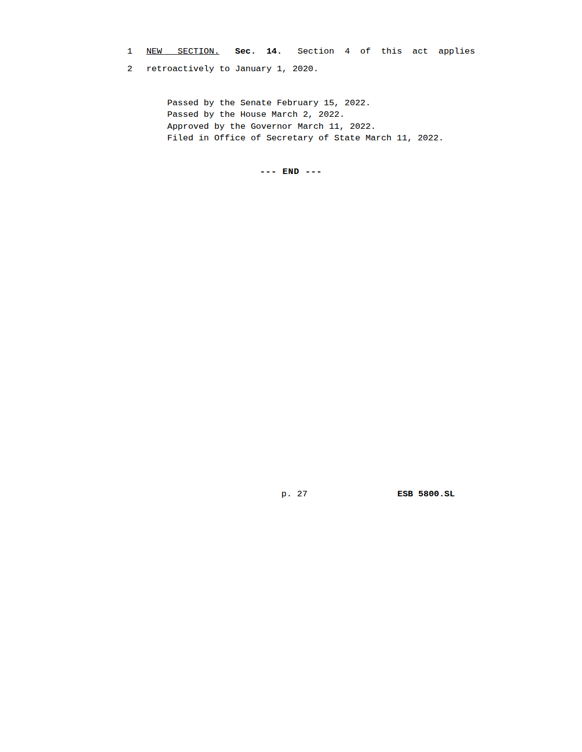1 NEW SECTION. Sec. 14. Section 4 of this act applies
2 retroactively to January 1, 2020.
Passed by the Senate February 15, 2022. Passed by the House March 2, 2022. Approved by the Governor March 11, 2022. Filed in Office of Secretary of State March 11, 2022.
--- END ---
p. 27 ESB 5800.SL